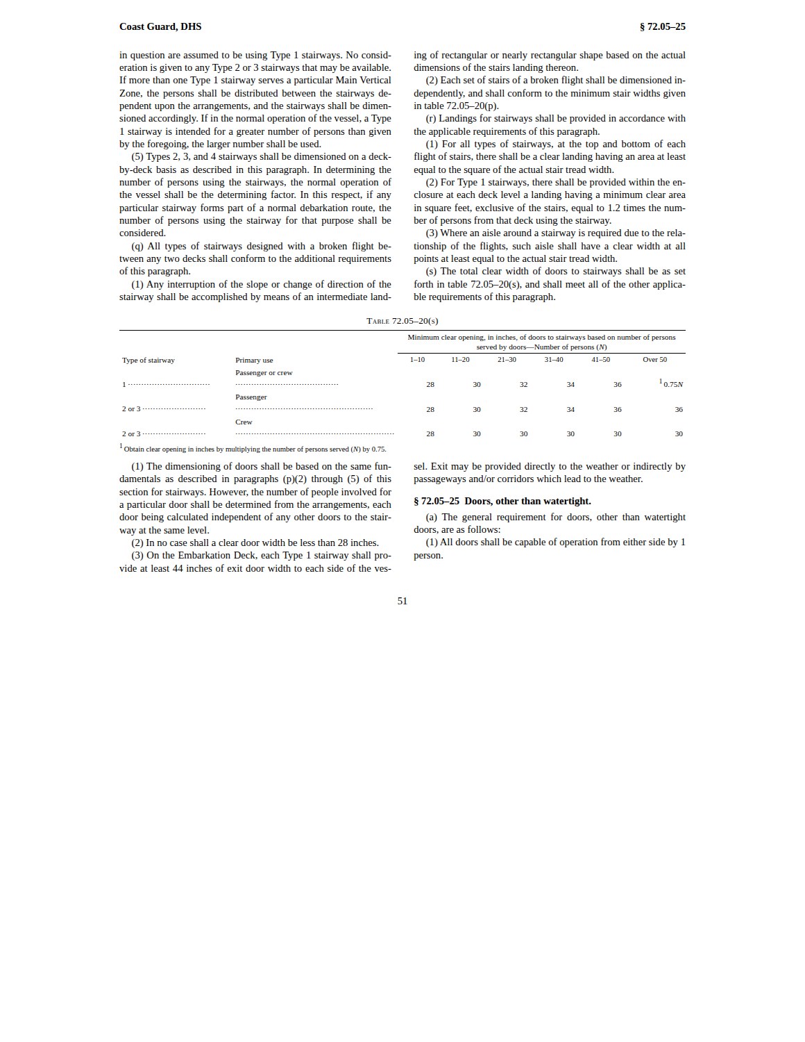Coast Guard, DHS
§ 72.05–25
in question are assumed to be using Type 1 stairways. No consideration is given to any Type 2 or 3 stairways that may be available. If more than one Type 1 stairway serves a particular Main Vertical Zone, the persons shall be distributed between the stairways dependent upon the arrangements, and the stairways shall be dimensioned accordingly. If in the normal operation of the vessel, a Type 1 stairway is intended for a greater number of persons than given by the foregoing, the larger number shall be used.
(5) Types 2, 3, and 4 stairways shall be dimensioned on a deck-by-deck basis as described in this paragraph. In determining the number of persons using the stairways, the normal operation of the vessel shall be the determining factor. In this respect, if any particular stairway forms part of a normal debarkation route, the number of persons using the stairway for that purpose shall be considered.
(q) All types of stairways designed with a broken flight between any two decks shall conform to the additional requirements of this paragraph.
(1) Any interruption of the slope or change of direction of the stairway shall be accomplished by means of an intermediate landing of rectangular or nearly rectangular shape based on the actual dimensions of the stairs landing thereon.
(2) Each set of stairs of a broken flight shall be dimensioned independently, and shall conform to the minimum stair widths given in table 72.05–20(p).
(r) Landings for stairways shall be provided in accordance with the applicable requirements of this paragraph.
(1) For all types of stairways, at the top and bottom of each flight of stairs, there shall be a clear landing having an area at least equal to the square of the actual stair tread width.
(2) For Type 1 stairways, there shall be provided within the enclosure at each deck level a landing having a minimum clear area in square feet, exclusive of the stairs, equal to 1.2 times the number of persons from that deck using the stairway.
(3) Where an aisle around a stairway is required due to the relationship of the flights, such aisle shall have a clear width at all points at least equal to the actual stair tread width.
(s) The total clear width of doors to stairways shall be as set forth in table 72.05–20(s), and shall meet all of the other applicable requirements of this paragraph.
Table 72.05–20(s)
| Type of stairway | Primary use | Minimum clear opening, in inches, of doors to stairways based on number of persons served by doors—Number of persons ( N ) |
| --- | --- | --- |
| 1–10 | 11–20 | 21–30 | 31–40 | 41–50 | Over 50 |
| 1 ............................... | Passenger or crew ....................................... | 28 | 30 | 32 | 34 | 36 | 1 0.75 N |
| 2 or 3 ........................ | Passenger .................................................... | 28 | 30 | 32 | 34 | 36 | 36 |
| 2 or 3 ........................ | Crew ............................................................ | 28 | 30 | 30 | 30 | 30 | 30 |
1 Obtain clear opening in inches by multiplying the number of persons served (N) by 0.75.
(1) The dimensioning of doors shall be based on the same fundamentals as described in paragraphs (p)(2) through (5) of this section for stairways. However, the number of people involved for a particular door shall be determined from the arrangements, each door being calculated independent of any other doors to the stairway at the same level.
(2) In no case shall a clear door width be less than 28 inches.
(3) On the Embarkation Deck, each Type 1 stairway shall provide at least 44 inches of exit door width to each side of the vessel. Exit may be provided directly to the weather or indirectly by passageways and/or corridors which lead to the weather.
§ 72.05–25 Doors, other than watertight.
(a) The general requirement for doors, other than watertight doors, are as follows:
(1) All doors shall be capable of operation from either side by 1 person.
51